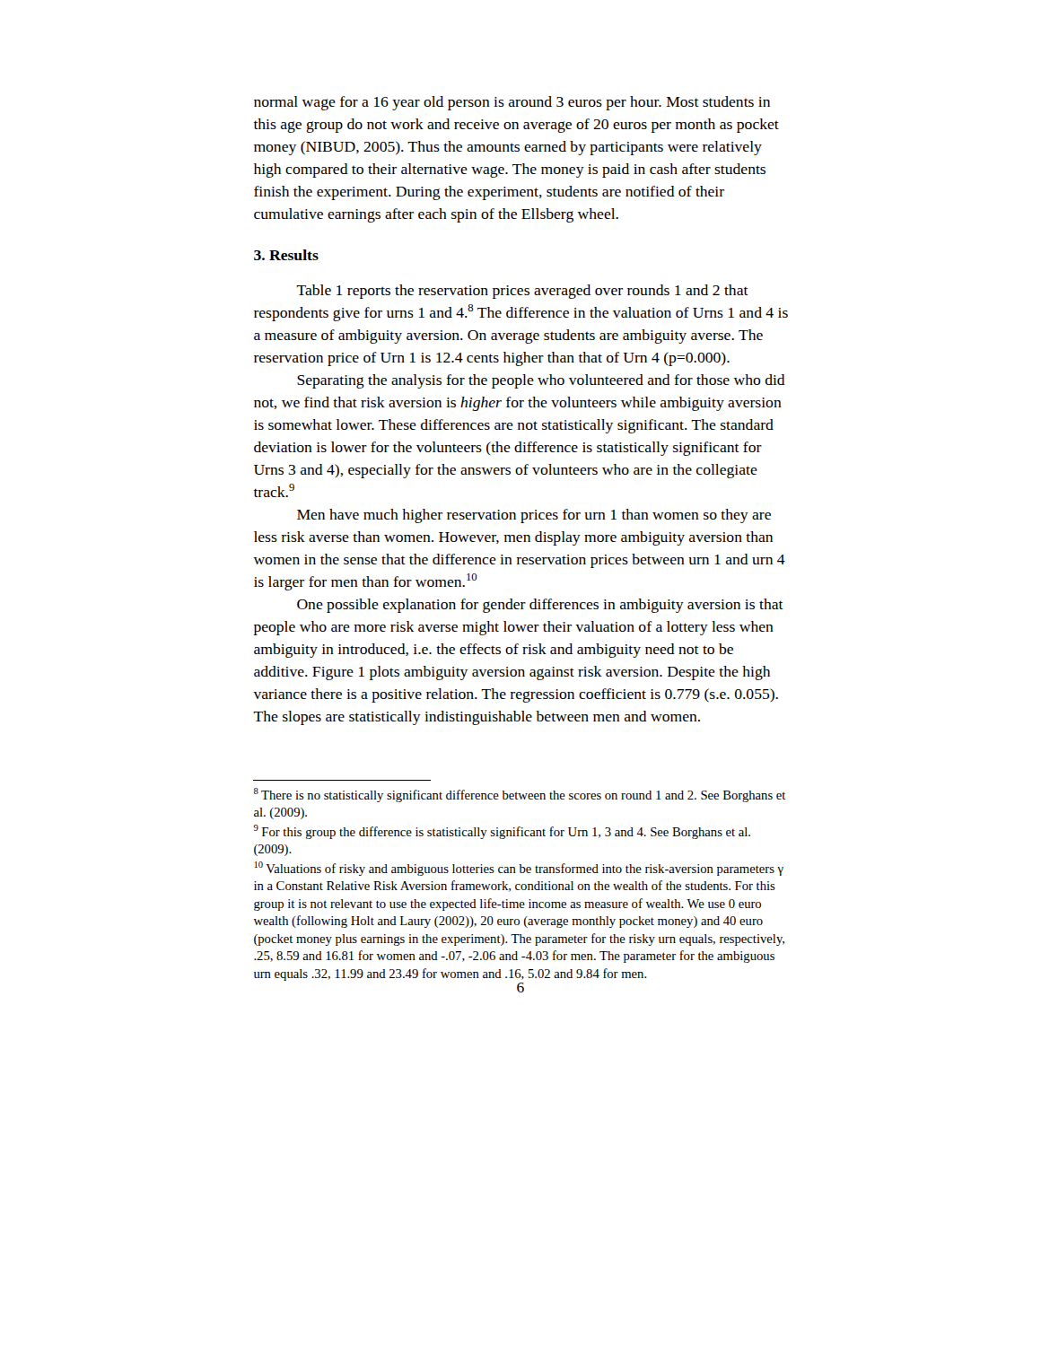normal wage for a 16 year old person is around 3 euros per hour. Most students in this age group do not work and receive on average of 20 euros per month as pocket money (NIBUD, 2005). Thus the amounts earned by participants were relatively high compared to their alternative wage. The money is paid in cash after students finish the experiment. During the experiment, students are notified of their cumulative earnings after each spin of the Ellsberg wheel.
3. Results
Table 1 reports the reservation prices averaged over rounds 1 and 2 that respondents give for urns 1 and 4.8 The difference in the valuation of Urns 1 and 4 is a measure of ambiguity aversion. On average students are ambiguity averse. The reservation price of Urn 1 is 12.4 cents higher than that of Urn 4 (p=0.000).
Separating the analysis for the people who volunteered and for those who did not, we find that risk aversion is higher for the volunteers while ambiguity aversion is somewhat lower. These differences are not statistically significant. The standard deviation is lower for the volunteers (the difference is statistically significant for Urns 3 and 4), especially for the answers of volunteers who are in the collegiate track.9
Men have much higher reservation prices for urn 1 than women so they are less risk averse than women. However, men display more ambiguity aversion than women in the sense that the difference in reservation prices between urn 1 and urn 4 is larger for men than for women.10
One possible explanation for gender differences in ambiguity aversion is that people who are more risk averse might lower their valuation of a lottery less when ambiguity in introduced, i.e. the effects of risk and ambiguity need not to be additive. Figure 1 plots ambiguity aversion against risk aversion. Despite the high variance there is a positive relation. The regression coefficient is 0.779 (s.e. 0.055). The slopes are statistically indistinguishable between men and women.
8 There is no statistically significant difference between the scores on round 1 and 2. See Borghans et al. (2009).
9 For this group the difference is statistically significant for Urn 1, 3 and 4. See Borghans et al. (2009).
10 Valuations of risky and ambiguous lotteries can be transformed into the risk-aversion parameters γ in a Constant Relative Risk Aversion framework, conditional on the wealth of the students. For this group it is not relevant to use the expected life-time income as measure of wealth. We use 0 euro wealth (following Holt and Laury (2002)), 20 euro (average monthly pocket money) and 40 euro (pocket money plus earnings in the experiment). The parameter for the risky urn equals, respectively, .25, 8.59 and 16.81 for women and -.07, -2.06 and -4.03 for men. The parameter for the ambiguous urn equals .32, 11.99 and 23.49 for women and .16, 5.02 and 9.84 for men.
6